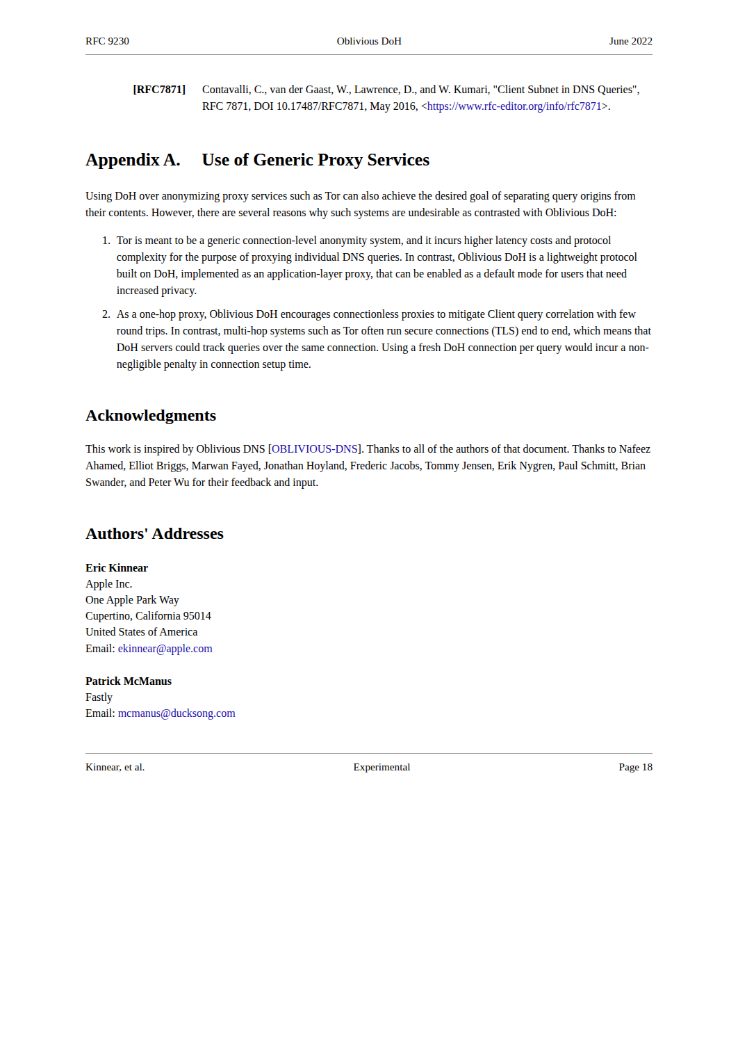RFC 9230 Oblivious DoH June 2022
[RFC7871]
Contavalli, C., van der Gaast, W., Lawrence, D., and W. Kumari, "Client Subnet in DNS Queries", RFC 7871, DOI 10.17487/RFC7871, May 2016, <https://www.rfc-editor.org/info/rfc7871>.
Appendix A. Use of Generic Proxy Services
Using DoH over anonymizing proxy services such as Tor can also achieve the desired goal of separating query origins from their contents. However, there are several reasons why such systems are undesirable as contrasted with Oblivious DoH:
Tor is meant to be a generic connection-level anonymity system, and it incurs higher latency costs and protocol complexity for the purpose of proxying individual DNS queries. In contrast, Oblivious DoH is a lightweight protocol built on DoH, implemented as an application-layer proxy, that can be enabled as a default mode for users that need increased privacy.
As a one-hop proxy, Oblivious DoH encourages connectionless proxies to mitigate Client query correlation with few round trips. In contrast, multi-hop systems such as Tor often run secure connections (TLS) end to end, which means that DoH servers could track queries over the same connection. Using a fresh DoH connection per query would incur a non-negligible penalty in connection setup time.
Acknowledgments
This work is inspired by Oblivious DNS [OBLIVIOUS-DNS]. Thanks to all of the authors of that document. Thanks to Nafeez Ahamed, Elliot Briggs, Marwan Fayed, Jonathan Hoyland, Frederic Jacobs, Tommy Jensen, Erik Nygren, Paul Schmitt, Brian Swander, and Peter Wu for their feedback and input.
Authors' Addresses
Eric Kinnear
Apple Inc.
One Apple Park Way
Cupertino, California 95014
United States of America
Email: ekinnear@apple.com
Patrick McManus
Fastly
Email: mcmanus@ducksong.com
Kinnear, et al. Experimental Page 18